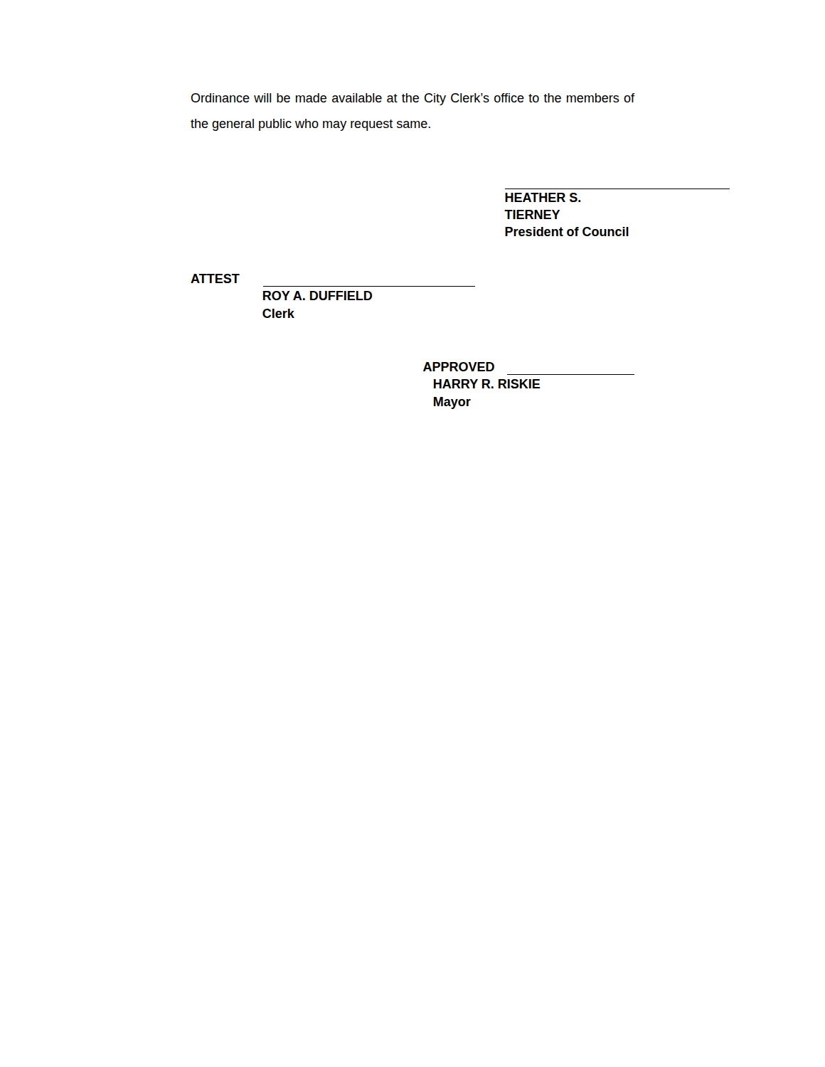Ordinance will be made available at the City Clerk’s office to the members of the general public who may request same.
HEATHER S. TIERNEY
President of Council
ATTEST
ROY A. DUFFIELD
Clerk
APPROVED
HARRY R. RISKIE
Mayor